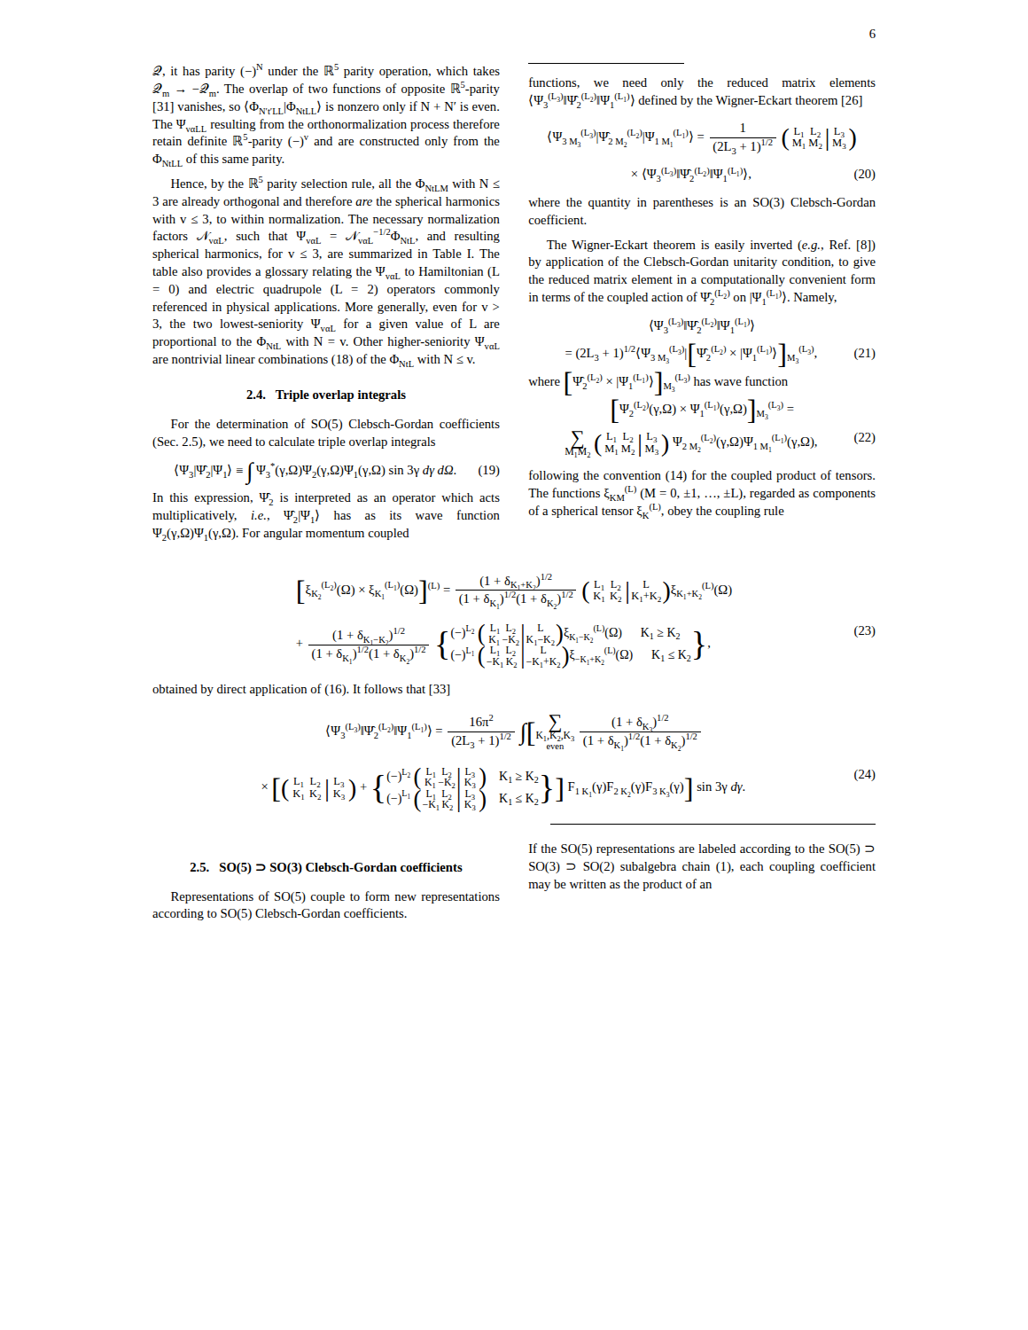6
𝒬, it has parity (−)N under the ℝ5 parity operation, which takes 𝒬m → −𝒬m. The overlap of two functions of opposite ℝ5-parity [31] vanishes, so ⟨ΦN′t′LL|ΦNtLL⟩ is nonzero only if N + N′ is even. The ΨvαLL resulting from the orthonormalization process therefore retain definite ℝ5-parity (−)v and are constructed only from the ΦNtLL of this same parity.
Hence, by the ℝ5 parity selection rule, all the ΦNtLM with N ≤ 3 are already orthogonal and therefore are the spherical harmonics with v ≤ 3, to within normalization. The necessary normalization factors 𝒩vαL, such that ΨvαL = 𝒩vαL−1/2ΦNtL, and resulting spherical harmonics, for v ≤ 3, are summarized in Table I. The table also provides a glossary relating the ΨvαL to Hamiltonian (L = 0) and electric quadrupole (L = 2) operators commonly referenced in physical applications. More generally, even for v > 3, the two lowest-seniority ΨvαL for a given value of L are proportional to the ΦNtL with N = v. Other higher-seniority ΨvαL are nontrivial linear combinations (18) of the ΦNtL with N ≤ v.
2.4. Triple overlap integrals
For the determination of SO(5) Clebsch-Gordan coefficients (Sec. 2.5), we need to calculate triple overlap integrals
⟨Ψ3|Ψ̂2|Ψ1⟩ ≡ ∫ Ψ3*(γ,Ω)Ψ2(γ,Ω)Ψ1(γ,Ω) sin 3γ dγ dΩ. (19)
In this expression, Ψ̂2 is interpreted as an operator which acts multiplicatively, i.e., Ψ̂2|Ψ1⟩ has as its wave function Ψ2(γ,Ω)Ψ1(γ,Ω). For angular momentum coupled
functions, we need only the reduced matrix elements ⟨Ψ3(L3)‖Ψ̂2(L2)‖Ψ1(L1)⟩ defined by the Wigner-Eckart theorem [26]
⟨Ψ3 M3(L3)|Ψ̂2 M2(L2)|Ψ1 M1(L1)⟩ = 1(2L3 + 1)1/2 (L1 L2 M1 M2|L3 M3) × ⟨Ψ3(L3)‖Ψ̂2(L2)‖Ψ1(L1)⟩, (20)
where the quantity in parentheses is an SO(3) Clebsch-Gordan coefficient.
The Wigner-Eckart theorem is easily inverted (e.g., Ref. [8]) by application of the Clebsch-Gordan unitarity condition, to give the reduced matrix element in a computationally convenient form in terms of the coupled action of Ψ̂2(L2) on |Ψ1(L1)⟩. Namely,
⟨Ψ3(L3)‖Ψ̂2(L2)‖Ψ1(L1)⟩ = (2L3 + 1)1/2⟨Ψ3 M3(L3)|[Ψ̂2(L2) × |Ψ1(L1)⟩]M3(L3), (21)
where [Ψ̂2(L2) × |Ψ1(L1)⟩]M3(L3) has wave function
[Ψ2(L2)(γ,Ω) × Ψ1(L1)(γ,Ω)]M3(L3) = ∑
M1M2 (L1 L2 M1 M2|L3 M3) Ψ2 M2(L2)(γ,Ω)Ψ1 M1(L1)(γ,Ω), (22)
following the convention (14) for the coupled product of tensors. The functions ξKM(L) (M = 0, ±1, …, ±L), regarded as components of a spherical tensor ξK(L), obey the coupling rule
[ξK2(L2)(Ω) × ξK1(L1)(Ω)](L) = (1 + δK1+K2)1/2(1 + δK1)1/2(1 + δK2)1/2 (L1 L2 K1 K2|LK1+K2) ξK1+K2(L)(Ω) + (1 + δK1−K2)1/2(1 + δK1)1/2(1 + δK2)1/2 {(−)L2 (L1 L2 K1−K2|LK1−K2) ξK1−K2(L)(Ω) K1 ≥ K2(−)L1 (L1 L2−K1 K2|L−K1+K2) ξ−K1+K2(L)(Ω) K1 ≤ K2}, (23)
obtained by direct application of (16). It follows that [33]
⟨Ψ3(L3)‖Ψ̂2(L2)‖Ψ1(L1)⟩ = 16π2(2L3 + 1)1/2 ∫[∑
K1,K2,K3
even (1 + δK3)1/2(1 + δK1)1/2(1 + δK2)1/2 × [(L1 L2 K1 K2|L3 K3) + {(−)L2 (L1 L2 K1−K2|L3 K3) K1 ≥ K2(−)L1 (L1 L2−K1 K2|L3 K3) K1 ≤ K2}] F1 K1(γ)F2 K2(γ)F3 K3(γ)] sin 3γ dγ. (24)
2.5. SO(5) ⊃ SO(3) Clebsch-Gordan coefficients
Representations of SO(5) couple to form new representations according to SO(5) Clebsch-Gordan coefficients.
If the SO(5) representations are labeled according to the SO(5) ⊃ SO(3) ⊃ SO(2) subalgebra chain (1), each coupling coefficient may be written as the product of an